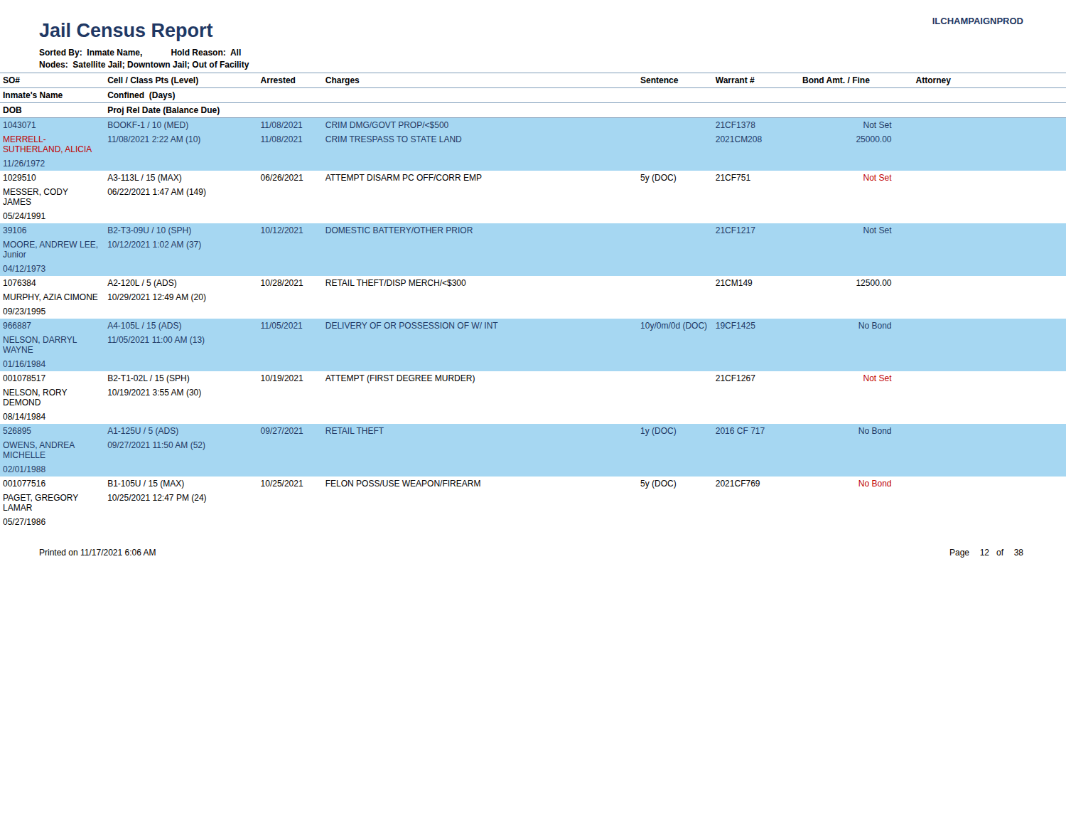ILCHAMPAIGNPROD
Jail Census Report
Sorted By: Inmate Name, Hold Reason: All
Nodes: Satellite Jail; Downtown Jail; Out of Facility
| SO# | Cell / Class Pts (Level) | Arrested | Charges | Sentence | Warrant # | Bond Amt. / Fine | Attorney |
| --- | --- | --- | --- | --- | --- | --- | --- |
| Inmate's Name | Confined (Days) | | | | | | |
| DOB | Proj Rel Date (Balance Due) | | | | | | |
| 1043071 | BOOKF-1 / 10 (MED) | 11/08/2021 | CRIM DMG/GOVT PROP/<$500 | | 21CF1378 | Not Set | |
| MERRELL- SUTHERLAND, ALICIA | 11/08/2021 2:22 AM (10) | 11/08/2021 | CRIM TRESPASS TO STATE LAND | | 2021CM208 | 25000.00 | |
| 11/26/1972 | | | | | | | |
| 1029510 | A3-113L / 15 (MAX) | 06/26/2021 | ATTEMPT DISARM PC OFF/CORR EMP | 5y (DOC) | 21CF751 | Not Set | |
| MESSER, CODY JAMES | 06/22/2021 1:47 AM (149) | | | | | | |
| 05/24/1991 | | | | | | | |
| 39106 | B2-T3-09U / 10 (SPH) | 10/12/2021 | DOMESTIC BATTERY/OTHER PRIOR | | 21CF1217 | Not Set | |
| MOORE, ANDREW LEE, Junior | 10/12/2021 1:02 AM (37) | | | | | | |
| 04/12/1973 | | | | | | | |
| 1076384 | A2-120L / 5 (ADS) | 10/28/2021 | RETAIL THEFT/DISP MERCH/<$300 | | 21CM149 | 12500.00 | |
| MURPHY, AZIA CIMONE | 10/29/2021 12:49 AM (20) | | | | | | |
| 09/23/1995 | | | | | | | |
| 966887 | A4-105L / 15 (ADS) | 11/05/2021 | DELIVERY OF OR POSSESSION OF W/ INT | 10y/0m/0d (DOC) | 19CF1425 | No Bond | |
| NELSON, DARRYL WAYNE | 11/05/2021 11:00 AM (13) | | | | | | |
| 01/16/1984 | | | | | | | |
| 001078517 | B2-T1-02L / 15 (SPH) | 10/19/2021 | ATTEMPT (FIRST DEGREE MURDER) | | 21CF1267 | Not Set | |
| NELSON, RORY DEMOND | 10/19/2021 3:55 AM (30) | | | | | | |
| 08/14/1984 | | | | | | | |
| 526895 | A1-125U / 5 (ADS) | 09/27/2021 | RETAIL THEFT | 1y (DOC) | 2016 CF 717 | No Bond | |
| OWENS, ANDREA MICHELLE | 09/27/2021 11:50 AM (52) | | | | | | |
| 02/01/1988 | | | | | | | |
| 001077516 | B1-105U / 15 (MAX) | 10/25/2021 | FELON POSS/USE WEAPON/FIREARM | 5y (DOC) | 2021CF769 | No Bond | |
| PAGET, GREGORY LAMAR | 10/25/2021 12:47 PM (24) | | | | | | |
| 05/27/1986 | | | | | | | |
Printed on 11/17/2021 6:06 AM
Page 12 of 38